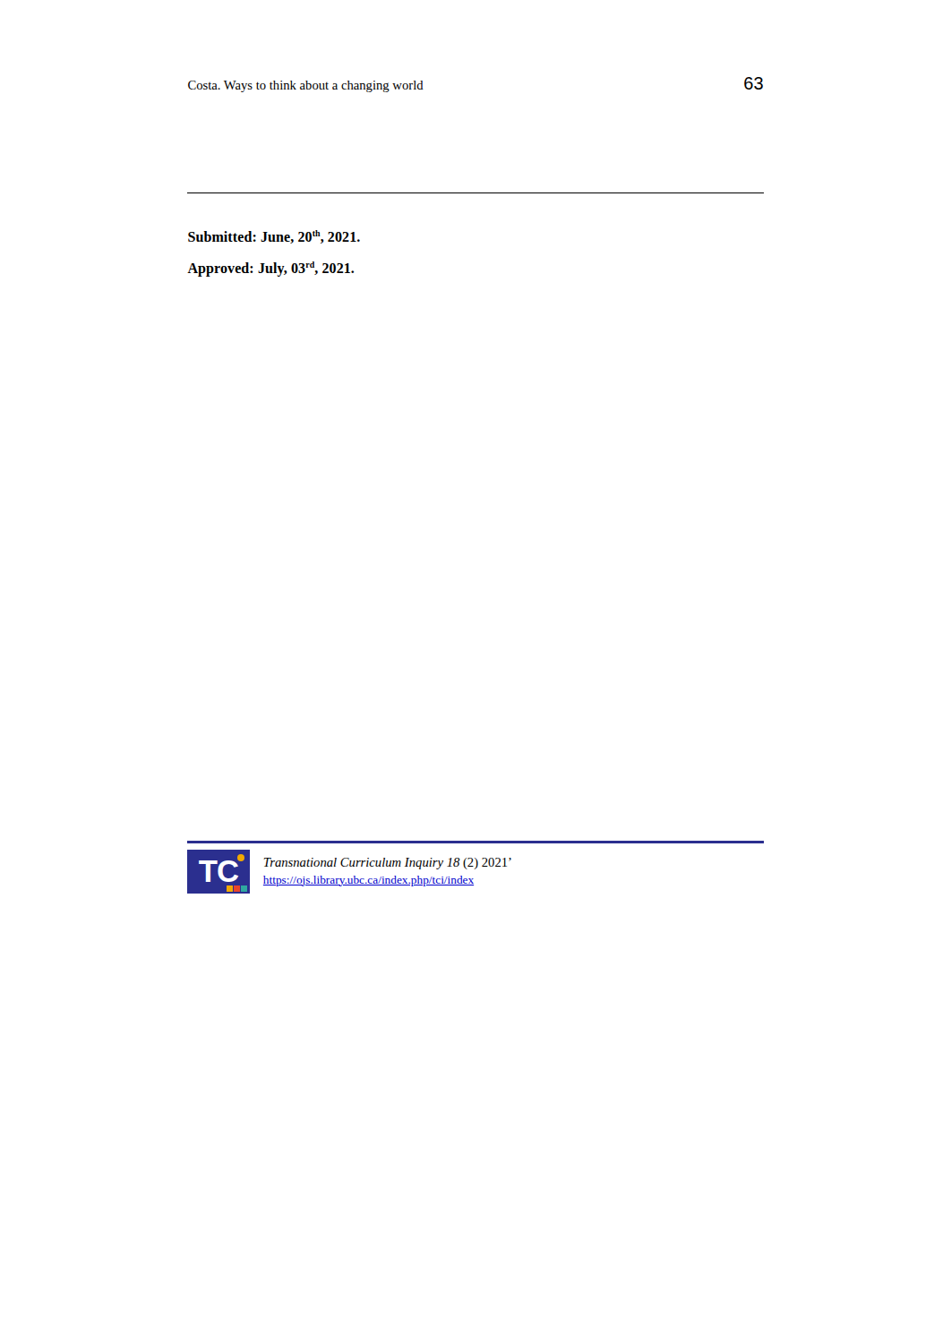Costa. Ways to think about a changing world 63
Submitted: June, 20th, 2021.
Approved: July, 03rd, 2021.
TC
Transnational Curriculum Inquiry 18 (2) 2021’
https://ojs.library.ubc.ca/index.php/tci/index